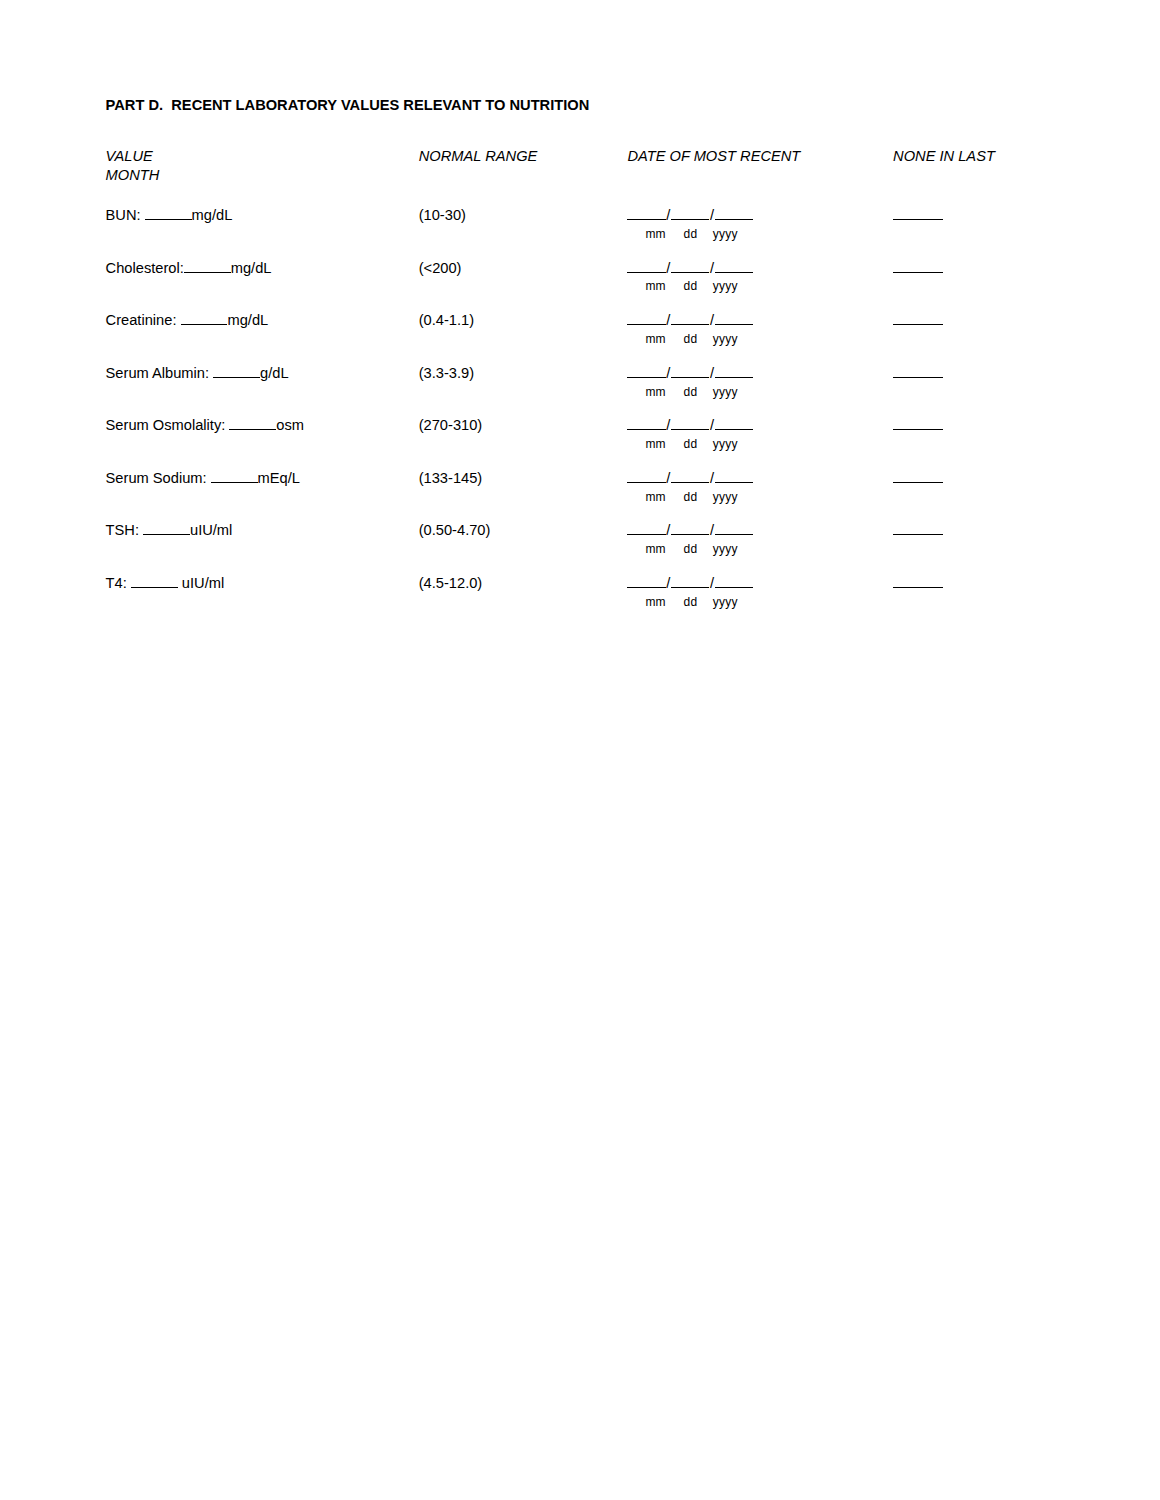PART D. RECENT LABORATORY VALUES RELEVANT TO NUTRITION
| VALUE MONTH | NORMAL RANGE | DATE OF MOST RECENT | NONE IN LAST |
| --- | --- | --- | --- |
| BUN: mg/dL | (10-30) | / / mm dd yyyy | |
| Cholesterol: mg/dL | (<200) | / / mm dd yyyy | |
| Creatinine: mg/dL | (0.4-1.1) | / / mm dd yyyy | |
| Serum Albumin: g/dL | (3.3-3.9) | / / mm dd yyyy | |
| Serum Osmolality: osm | (270-310) | / / mm dd yyyy | |
| Serum Sodium: mEq/L | (133-145) | / / mm dd yyyy | |
| TSH: uIU/ml | (0.50-4.70) | / / mm dd yyyy | |
| T4: uIU/ml | (4.5-12.0) | / / mm dd yyyy | |